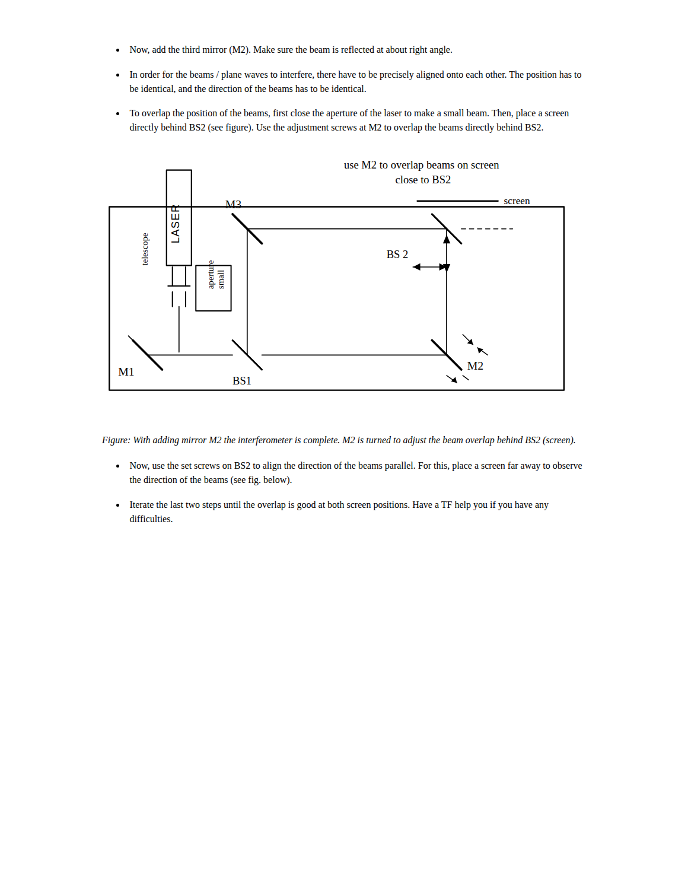Now, add the third mirror (M2). Make sure the beam is reflected at about right angle.
In order for the beams / plane waves to interfere, there have to be precisely aligned onto each other. The position has to be identical, and the direction of the beams has to be identical.
To overlap the position of the beams, first close the aperture of the laser to make a small beam. Then, place a screen directly behind BS2 (see figure). Use the adjustment screws at M2 to overlap the beams directly behind BS2.
use M2 to overlap beams on screen close to BS2 LASER telescope aperture small M1 BS1 M3 BS 2 screen M2
Figure: With adding mirror M2 the interferometer is complete. M2 is turned to adjust the beam overlap behind BS2 (screen).
Now, use the set screws on BS2 to align the direction of the beams parallel. For this, place a screen far away to observe the direction of the beams (see fig. below).
Iterate the last two steps until the overlap is good at both screen positions. Have a TF help you if you have any difficulties.